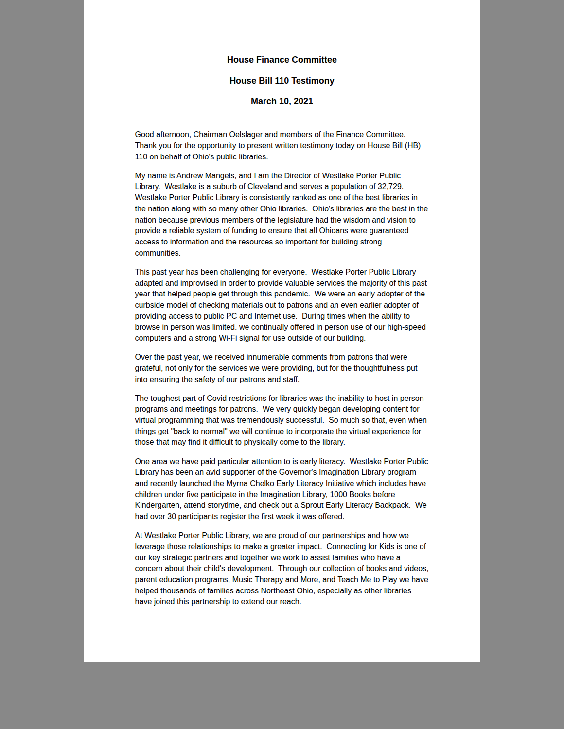House Finance Committee
House Bill 110 Testimony
March 10, 2021
Good afternoon, Chairman Oelslager and members of the Finance Committee. Thank you for the opportunity to present written testimony today on House Bill (HB) 110 on behalf of Ohio's public libraries.
My name is Andrew Mangels, and I am the Director of Westlake Porter Public Library. Westlake is a suburb of Cleveland and serves a population of 32,729. Westlake Porter Public Library is consistently ranked as one of the best libraries in the nation along with so many other Ohio libraries. Ohio's libraries are the best in the nation because previous members of the legislature had the wisdom and vision to provide a reliable system of funding to ensure that all Ohioans were guaranteed access to information and the resources so important for building strong communities.
This past year has been challenging for everyone. Westlake Porter Public Library adapted and improvised in order to provide valuable services the majority of this past year that helped people get through this pandemic. We were an early adopter of the curbside model of checking materials out to patrons and an even earlier adopter of providing access to public PC and Internet use. During times when the ability to browse in person was limited, we continually offered in person use of our high-speed computers and a strong Wi-Fi signal for use outside of our building.
Over the past year, we received innumerable comments from patrons that were grateful, not only for the services we were providing, but for the thoughtfulness put into ensuring the safety of our patrons and staff.
The toughest part of Covid restrictions for libraries was the inability to host in person programs and meetings for patrons. We very quickly began developing content for virtual programming that was tremendously successful. So much so that, even when things get "back to normal" we will continue to incorporate the virtual experience for those that may find it difficult to physically come to the library.
One area we have paid particular attention to is early literacy. Westlake Porter Public Library has been an avid supporter of the Governor's Imagination Library program and recently launched the Myrna Chelko Early Literacy Initiative which includes have children under five participate in the Imagination Library, 1000 Books before Kindergarten, attend storytime, and check out a Sprout Early Literacy Backpack. We had over 30 participants register the first week it was offered.
At Westlake Porter Public Library, we are proud of our partnerships and how we leverage those relationships to make a greater impact. Connecting for Kids is one of our key strategic partners and together we work to assist families who have a concern about their child's development. Through our collection of books and videos, parent education programs, Music Therapy and More, and Teach Me to Play we have helped thousands of families across Northeast Ohio, especially as other libraries have joined this partnership to extend our reach.